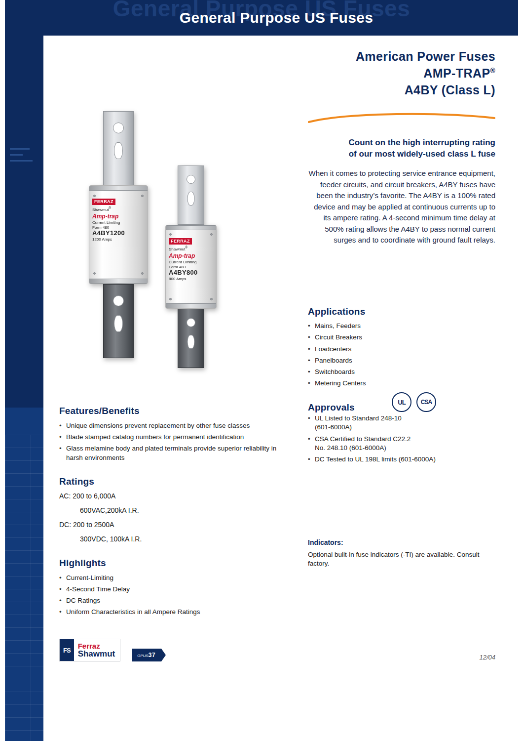General Purpose US Fuses
General Purpose US Fuses
American Power Fuses
AMP-TRAP®
A4BY (Class L)
FERRAZ
Shawmut®
Amp-trap
Current Limiting
Form 480
A4BY1200
1200 Amps
FERRAZ
Shawmut®
Amp-trap
Current Limiting
Form 480
A4BY800
800 Amps
Features/Benefits
Unique dimensions prevent replacement by other fuse classes
Blade stamped catalog numbers for permanent identification
Glass melamine body and plated terminals provide superior reliability in harsh environments
Ratings
AC: 200 to 6,000A
600VAC,200kA I.R.
DC: 200 to 2500A
300VDC, 100kA I.R.
Highlights
Current-Limiting
4-Second Time Delay
DC Ratings
Uniform Characteristics in all Ampere Ratings
Count on the high interrupting rating
of our most widely-used class L fuse
When it comes to protecting service entrance equipment, feeder circuits, and circuit breakers, A4BY fuses have been the industry’s favorite. The A4BY is a 100% rated device and may be applied at continuous currents up to its ampere rating. A 4-second minimum time delay at 500% rating allows the A4BY to pass normal current surges and to coordinate with ground fault relays.
Applications
Mains, Feeders
Circuit Breakers
Loadcenters
Panelboards
Switchboards
Metering Centers
Approvals
UL
CSA
UL Listed to Standard 248-10
(601-6000A)
CSA Certified to Standard C22.2
No. 248.10 (601-6000A)
DC Tested to UL 198L limits (601-6000A)
Indicators:
Optional built-in fuse indicators (-TI) are available. Consult factory.
FS
Ferraz Shawmut
GPUS37
12/04